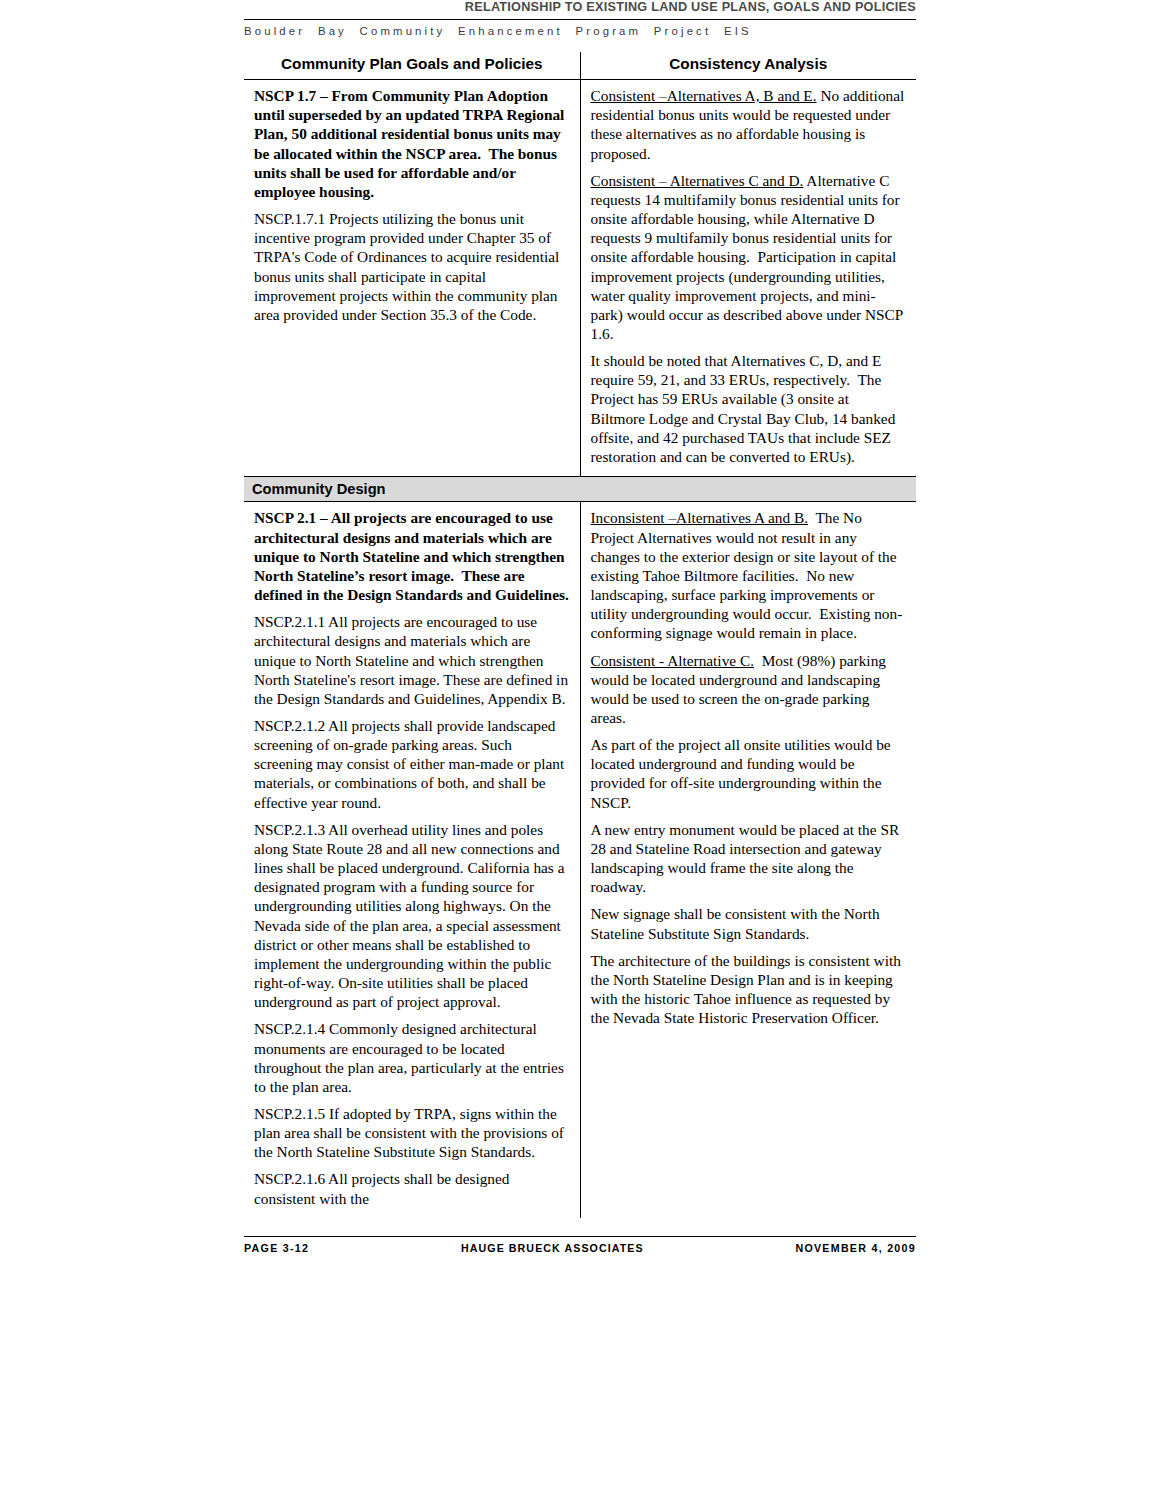RELATIONSHIP TO EXISTING LAND USE PLANS, GOALS AND POLICIES
Boulder Bay Community Enhancement Program Project EIS
| Community Plan Goals and Policies | Consistency Analysis |
| --- | --- |
| NSCP 1.7 – From Community Plan Adoption until superseded by an updated TRPA Regional Plan, 50 additional residential bonus units may be allocated within the NSCP area. The bonus units shall be used for affordable and/or employee housing. NSCP.1.7.1 Projects utilizing the bonus unit incentive program provided under Chapter 35 of TRPA's Code of Ordinances to acquire residential bonus units shall participate in capital improvement projects within the community plan area provided under Section 35.3 of the Code. | Consistent –Alternatives A, B and E. No additional residential bonus units would be requested under these alternatives as no affordable housing is proposed. Consistent – Alternatives C and D. Alternative C requests 14 multifamily bonus residential units for onsite affordable housing, while Alternative D requests 9 multifamily bonus residential units for onsite affordable housing. Participation in capital improvement projects (undergrounding utilities, water quality improvement projects, and mini-park) would occur as described above under NSCP 1.6. It should be noted that Alternatives C, D, and E require 59, 21, and 33 ERUs, respectively. The Project has 59 ERUs available (3 onsite at Biltmore Lodge and Crystal Bay Club, 14 banked offsite, and 42 purchased TAUs that include SEZ restoration and can be converted to ERUs). |
| Community Design |
| NSCP 2.1 – All projects are encouraged to use architectural designs and materials which are unique to North Stateline and which strengthen North Stateline’s resort image. These are defined in the Design Standards and Guidelines. NSCP.2.1.1 All projects are encouraged to use architectural designs and materials which are unique to North Stateline and which strengthen North Stateline's resort image. These are defined in the Design Standards and Guidelines, Appendix B. NSCP.2.1.2 All projects shall provide landscaped screening of on-grade parking areas. Such screening may consist of either man-made or plant materials, or combinations of both, and shall be effective year round. NSCP.2.1.3 All overhead utility lines and poles along State Route 28 and all new connections and lines shall be placed underground. California has a designated program with a funding source for undergrounding utilities along highways. On the Nevada side of the plan area, a special assessment district or other means shall be established to implement the undergrounding within the public right-of-way. On-site utilities shall be placed underground as part of project approval. NSCP.2.1.4 Commonly designed architectural monuments are encouraged to be located throughout the plan area, particularly at the entries to the plan area. NSCP.2.1.5 If adopted by TRPA, signs within the plan area shall be consistent with the provisions of the North Stateline Substitute Sign Standards. NSCP.2.1.6 All projects shall be designed consistent with the | Inconsistent –Alternatives A and B. The No Project Alternatives would not result in any changes to the exterior design or site layout of the existing Tahoe Biltmore facilities. No new landscaping, surface parking improvements or utility undergrounding would occur. Existing non-conforming signage would remain in place. Consistent - Alternative C. Most (98%) parking would be located underground and landscaping would be used to screen the on-grade parking areas. As part of the project all onsite utilities would be located underground and funding would be provided for off-site undergrounding within the NSCP. A new entry monument would be placed at the SR 28 and Stateline Road intersection and gateway landscaping would frame the site along the roadway. New signage shall be consistent with the North Stateline Substitute Sign Standards. The architecture of the buildings is consistent with the North Stateline Design Plan and is in keeping with the historic Tahoe influence as requested by the Nevada State Historic Preservation Officer. |
PAGE 3-12
HAUGE BRUECK ASSOCIATES
NOVEMBER 4, 2009